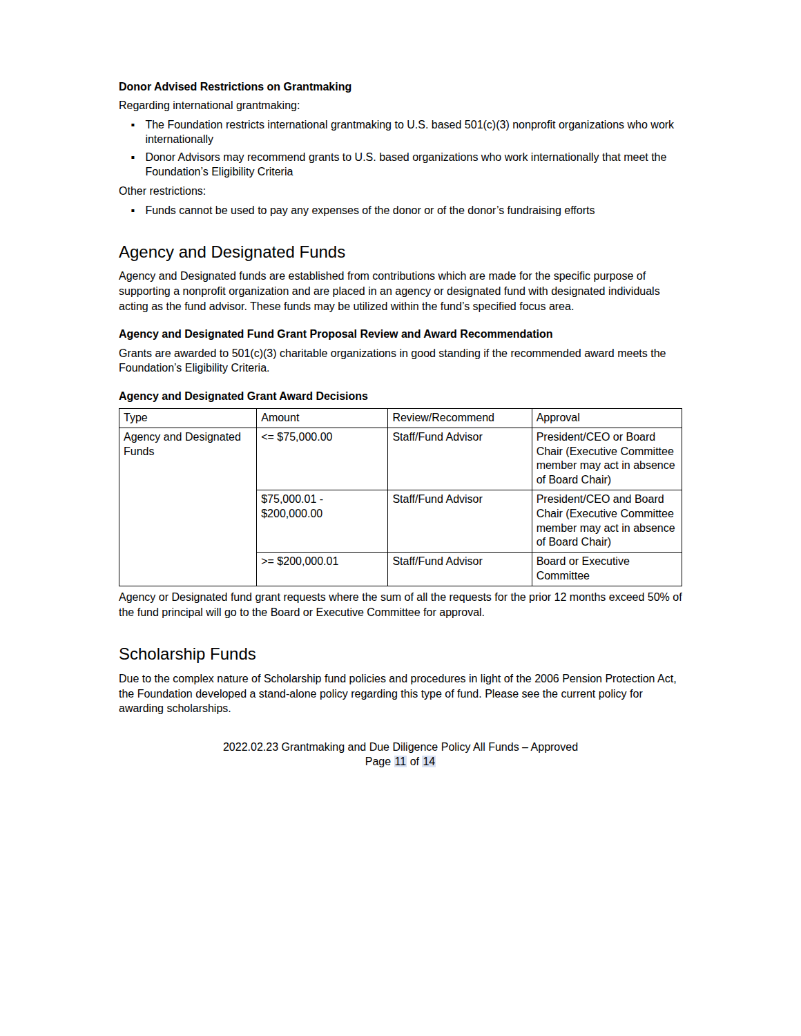Donor Advised Restrictions on Grantmaking
Regarding international grantmaking:
The Foundation restricts international grantmaking to U.S. based 501(c)(3) nonprofit organizations who work internationally
Donor Advisors may recommend grants to U.S. based organizations who work internationally that meet the Foundation’s Eligibility Criteria
Other restrictions:
Funds cannot be used to pay any expenses of the donor or of the donor’s fundraising efforts
Agency and Designated Funds
Agency and Designated funds are established from contributions which are made for the specific purpose of supporting a nonprofit organization and are placed in an agency or designated fund with designated individuals acting as the fund advisor. These funds may be utilized within the fund’s specified focus area.
Agency and Designated Fund Grant Proposal Review and Award Recommendation
Grants are awarded to 501(c)(3) charitable organizations in good standing if the recommended award meets the Foundation’s Eligibility Criteria.
Agency and Designated Grant Award Decisions
| Type | Amount | Review/Recommend | Approval |
| Agency and Designated Funds | <= $75,000.00 | Staff/Fund Advisor | President/CEO or Board Chair (Executive Committee member may act in absence of Board Chair) |
| $75,000.01 - $200,000.00 | Staff/Fund Advisor | President/CEO and Board Chair (Executive Committee member may act in absence of Board Chair) |
| >= $200,000.01 | Staff/Fund Advisor | Board or Executive Committee |
Agency or Designated fund grant requests where the sum of all the requests for the prior 12 months exceed 50% of the fund principal will go to the Board or Executive Committee for approval.
Scholarship Funds
Due to the complex nature of Scholarship fund policies and procedures in light of the 2006 Pension Protection Act, the Foundation developed a stand-alone policy regarding this type of fund. Please see the current policy for awarding scholarships.
2022.02.23 Grantmaking and Due Diligence Policy All Funds – Approved
Page 11 of 14